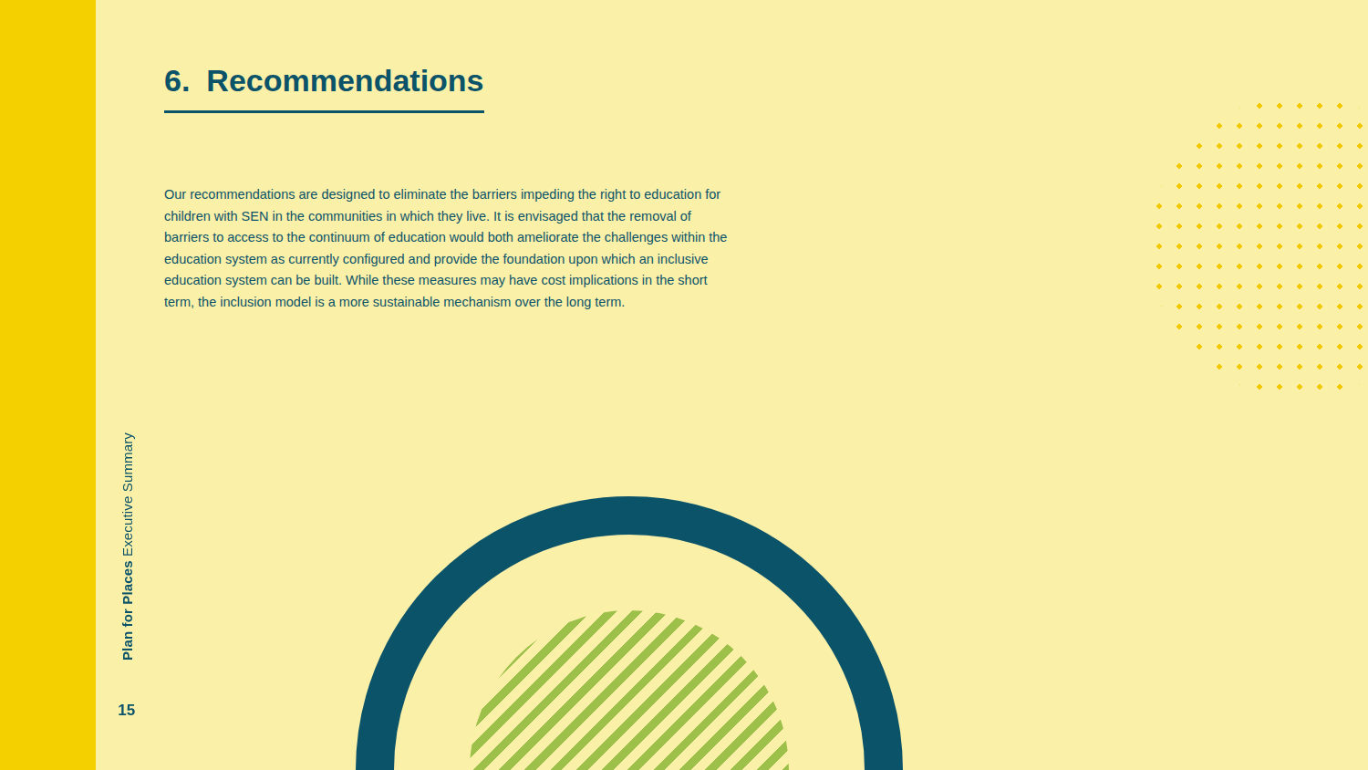Plan for Places Executive Summary
15
6. Recommendations
Our recommendations are designed to eliminate the barriers impeding the right to education for children with SEN in the communities in which they live. It is envisaged that the removal of barriers to access to the continuum of education would both ameliorate the challenges within the education system as currently configured and provide the foundation upon which an inclusive education system can be built. While these measures may have cost implications in the short term, the inclusion model is a more sustainable mechanism over the long term.